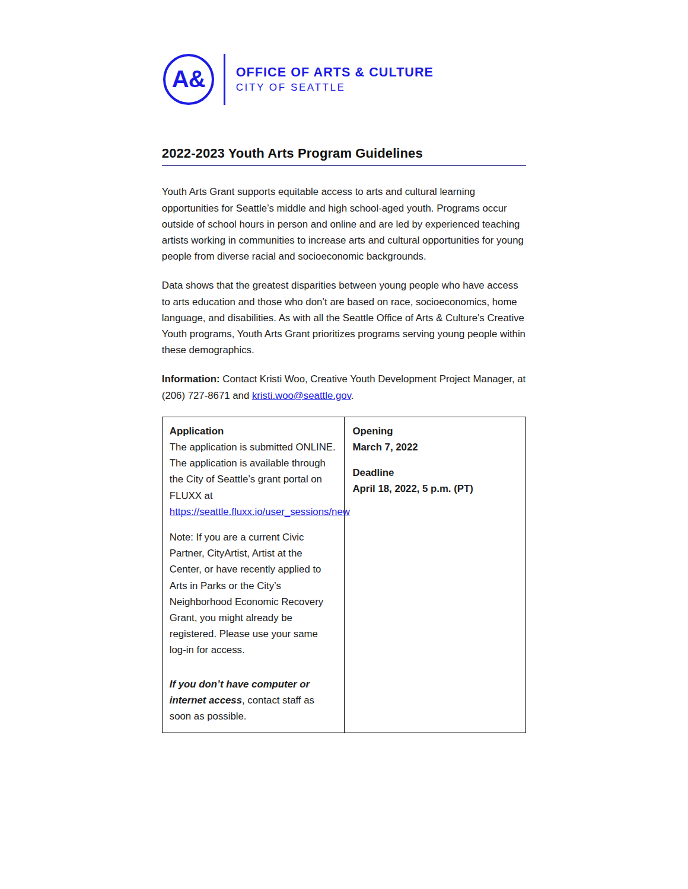A&
OFFICE OF ARTS & CULTURE
CITY OF SEATTLE
2022-2023 Youth Arts Program Guidelines
Youth Arts Grant supports equitable access to arts and cultural learning opportunities for Seattle’s middle and high school-aged youth. Programs occur outside of school hours in person and online and are led by experienced teaching artists working in communities to increase arts and cultural opportunities for young people from diverse racial and socioeconomic backgrounds.
Data shows that the greatest disparities between young people who have access to arts education and those who don’t are based on race, socioeconomics, home language, and disabilities. As with all the Seattle Office of Arts & Culture's Creative Youth programs, Youth Arts Grant prioritizes programs serving young people within these demographics.
Information: Contact Kristi Woo, Creative Youth Development Project Manager, at (206) 727-8671 and kristi.woo@seattle.gov.
| Application The application is submitted ONLINE. The application is available through the City of Seattle’s grant portal on FLUXX at https://seattle.fluxx.io/user_sessions/new Note: If you are a current Civic Partner, CityArtist, Artist at the Center, or have recently applied to Arts in Parks or the City’s Neighborhood Economic Recovery Grant, you might already be registered. Please use your same log-in for access. If you don’t have computer or internet access , contact staff as soon as possible. | Opening March 7, 2022 Deadline April 18, 2022, 5 p.m. (PT) |